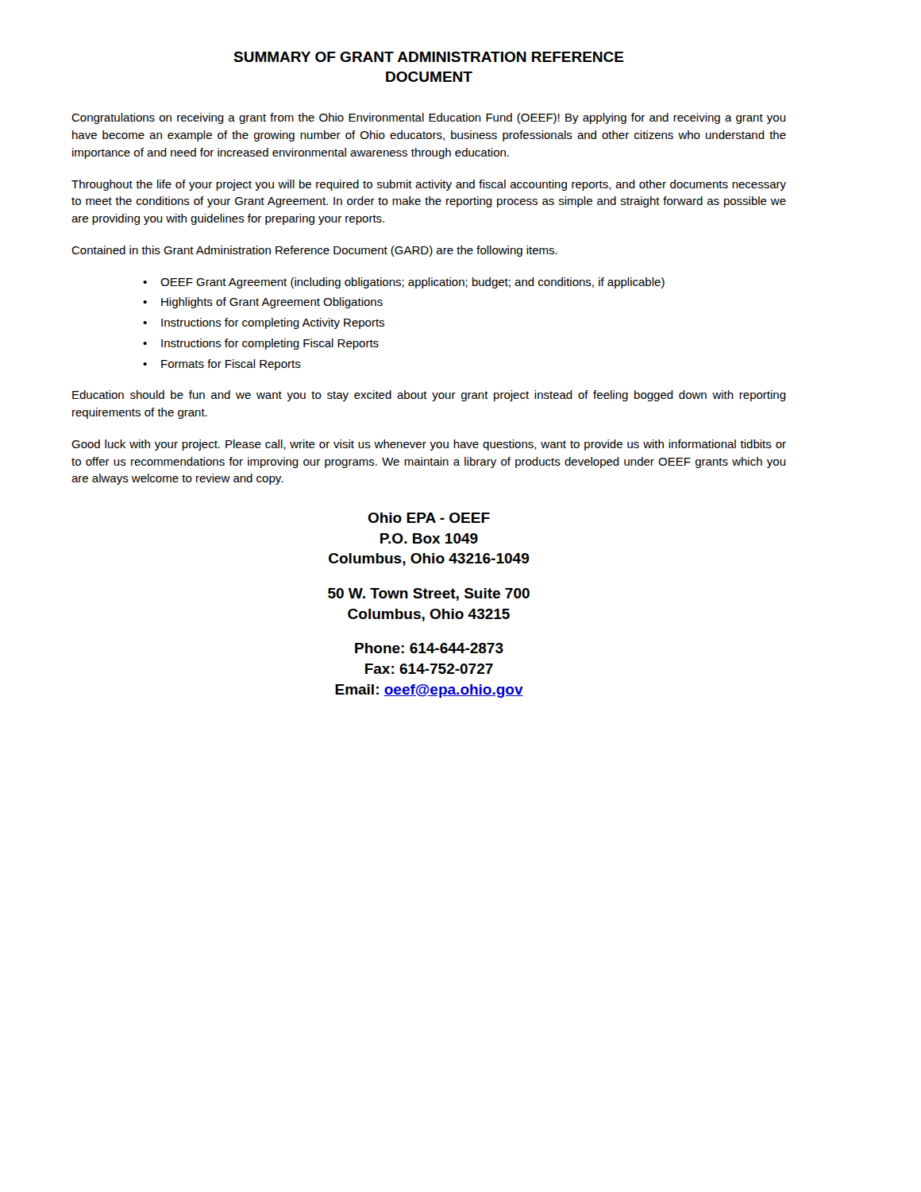SUMMARY OF GRANT ADMINISTRATION REFERENCE
DOCUMENT
Congratulations on receiving a grant from the Ohio Environmental Education Fund (OEEF)! By applying for and receiving a grant you have become an example of the growing number of Ohio educators, business professionals and other citizens who understand the importance of and need for increased environmental awareness through education.
Throughout the life of your project you will be required to submit activity and fiscal accounting reports, and other documents necessary to meet the conditions of your Grant Agreement. In order to make the reporting process as simple and straight forward as possible we are providing you with guidelines for preparing your reports.
Contained in this Grant Administration Reference Document (GARD) are the following items.
OEEF Grant Agreement (including obligations; application; budget; and conditions, if applicable)
Highlights of Grant Agreement Obligations
Instructions for completing Activity Reports
Instructions for completing Fiscal Reports
Formats for Fiscal Reports
Education should be fun and we want you to stay excited about your grant project instead of feeling bogged down with reporting requirements of the grant.
Good luck with your project. Please call, write or visit us whenever you have questions, want to provide us with informational tidbits or to offer us recommendations for improving our programs. We maintain a library of products developed under OEEF grants which you are always welcome to review and copy.
Ohio EPA - OEEF
P.O. Box 1049
Columbus, Ohio 43216-1049
50 W. Town Street, Suite 700
Columbus, Ohio 43215
Phone: 614-644-2873
Fax: 614-752-0727
Email: oeef@epa.ohio.gov